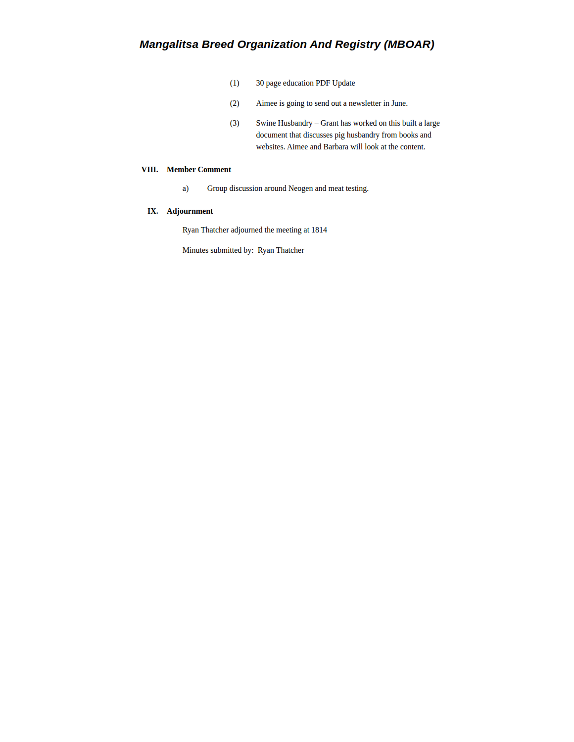Mangalitsa Breed Organization And Registry (MBOAR)
(1) 30 page education PDF Update
(2) Aimee is going to send out a newsletter in June.
(3) Swine Husbandry – Grant has worked on this built a large document that discusses pig husbandry from books and websites. Aimee and Barbara will look at the content.
VIII. Member Comment
a) Group discussion around Neogen and meat testing.
IX. Adjournment
Ryan Thatcher adjourned the meeting at 1814
Minutes submitted by: Ryan Thatcher